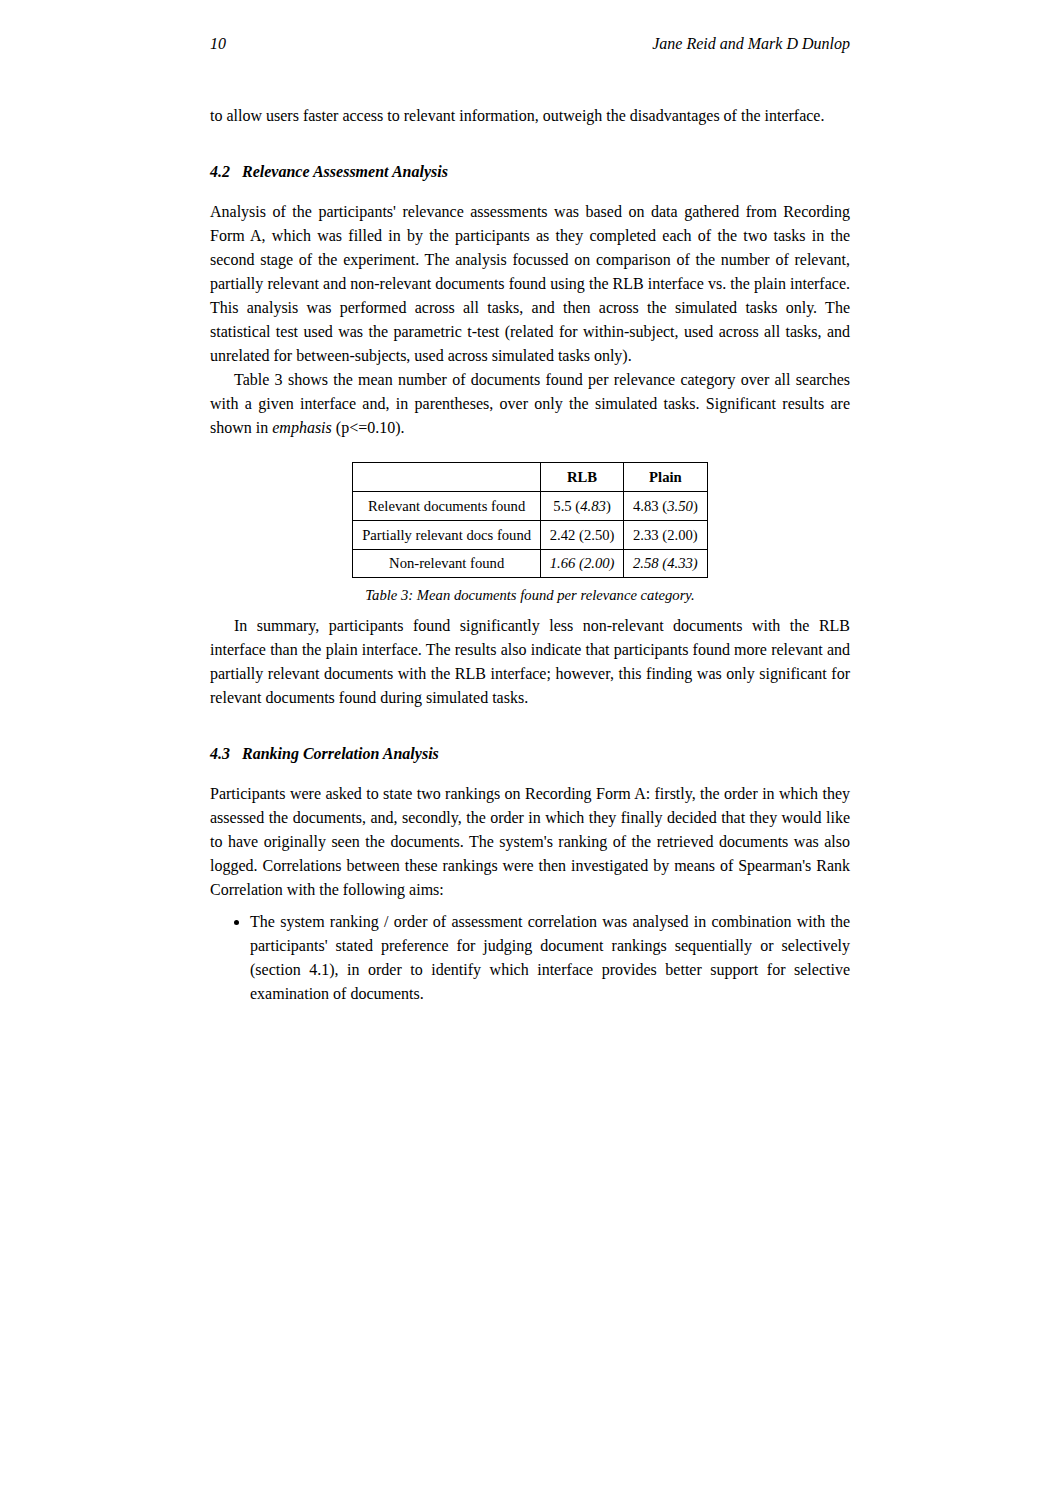10 Jane Reid and Mark D Dunlop
to allow users faster access to relevant information, outweigh the disadvantages of the interface.
4.2 Relevance Assessment Analysis
Analysis of the participants' relevance assessments was based on data gathered from Recording Form A, which was filled in by the participants as they completed each of the two tasks in the second stage of the experiment. The analysis focussed on comparison of the number of relevant, partially relevant and non-relevant documents found using the RLB interface vs. the plain interface. This analysis was performed across all tasks, and then across the simulated tasks only. The statistical test used was the parametric t-test (related for within-subject, used across all tasks, and unrelated for between-subjects, used across simulated tasks only).
Table 3 shows the mean number of documents found per relevance category over all searches with a given interface and, in parentheses, over only the simulated tasks. Significant results are shown in emphasis (p<=0.10).
Table 3: Mean documents found per relevance category.
| | RLB | Plain |
| --- | --- | --- |
| Relevant documents found | 5.5 ( 4.83 ) | 4.83 ( 3.50 ) |
| Partially relevant docs found | 2.42 (2.50) | 2.33 (2.00) |
| Non-relevant found | 1.66 (2.00) | 2.58 (4.33) |
In summary, participants found significantly less non-relevant documents with the RLB interface than the plain interface. The results also indicate that participants found more relevant and partially relevant documents with the RLB interface; however, this finding was only significant for relevant documents found during simulated tasks.
4.3 Ranking Correlation Analysis
Participants were asked to state two rankings on Recording Form A: firstly, the order in which they assessed the documents, and, secondly, the order in which they finally decided that they would like to have originally seen the documents. The system's ranking of the retrieved documents was also logged. Correlations between these rankings were then investigated by means of Spearman's Rank Correlation with the following aims:
The system ranking / order of assessment correlation was analysed in combination with the participants' stated preference for judging document rankings sequentially or selectively (section 4.1), in order to identify which interface provides better support for selective examination of documents.